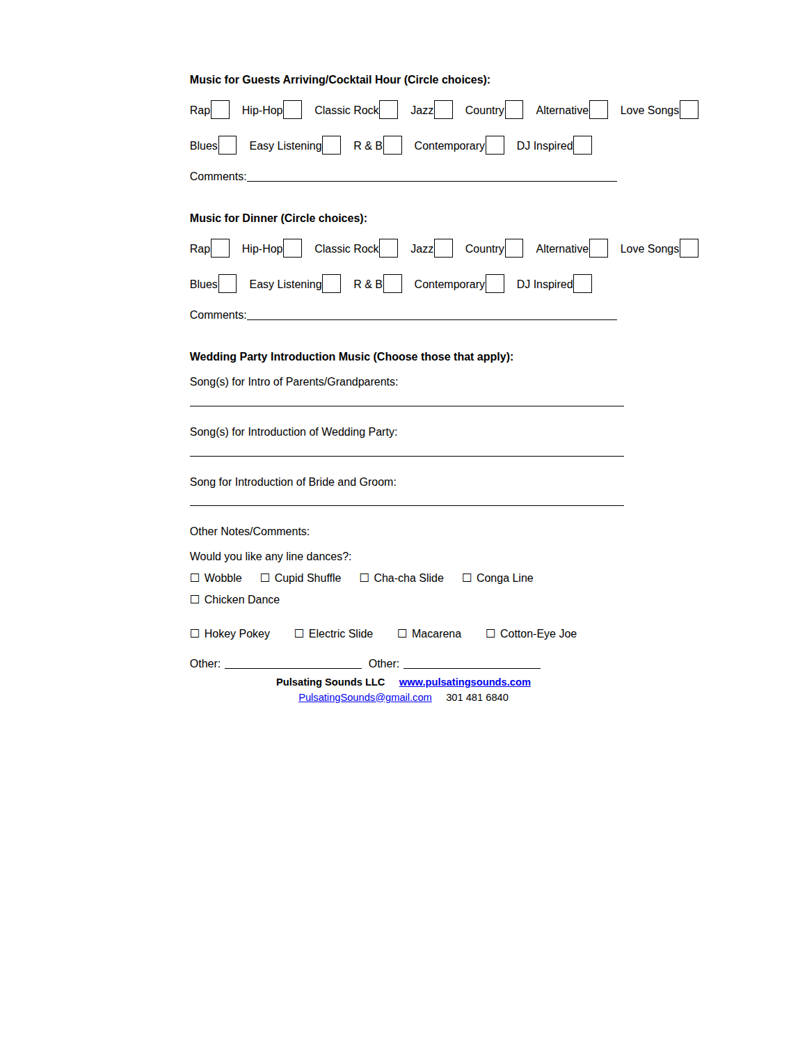Music for Guests Arriving/Cocktail Hour (Circle choices):
Rap Hip-Hop Classic Rock Jazz Country Alternative Love Songs
Blues Easy Listening R & B Contemporary DJ Inspired
Comments:
Music for Dinner (Circle choices):
Rap Hip-Hop Classic Rock Jazz Country Alternative Love Songs
Blues Easy Listening R & B Contemporary DJ Inspired
Comments:
Wedding Party Introduction Music (Choose those that apply):
Song(s) for Intro of Parents/Grandparents:
Song(s) for Introduction of Wedding Party:
Song for Introduction of Bride and Groom:
Other Notes/Comments:
Would you like any line dances?:
☐Wobble ☐Cupid Shuffle ☐Cha-cha Slide ☐Conga Line ☐Chicken Dance
☐Hokey Pokey ☐Electric Slide ☐Macarena ☐Cotton-Eye Joe
Other: Other:
Pulsating Sounds LLC www.pulsatingsounds.com
PulsatingSounds@gmail.com 301 481 6840